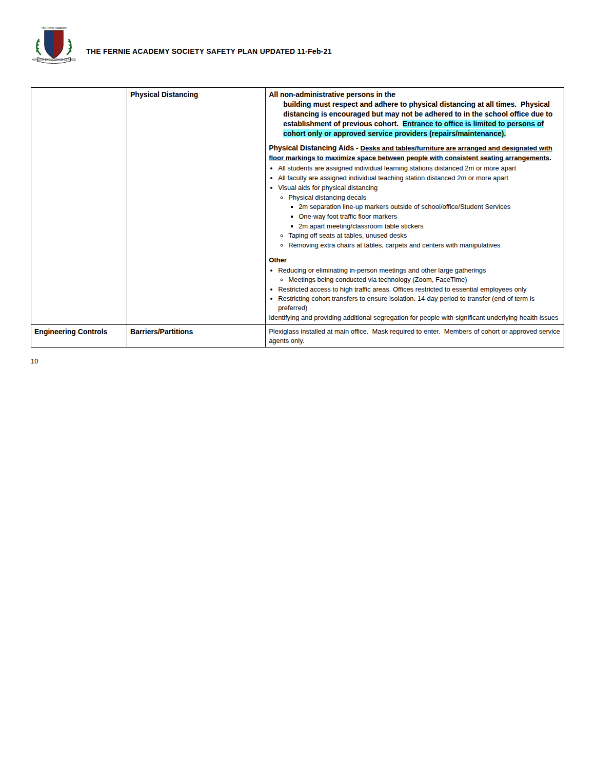HONOUR EXCELLENCE SERVICE The Fernie Academy
THE FERNIE ACADEMY SOCIETY SAFETY PLAN UPDATED 11-Feb-21
| | Physical Distancing | All non-administrative persons in the building must respect and adhere to physical distancing at all times. Physical distancing is encouraged but may not be adhered to in the school office due to establishment of previous cohort. Entrance to office is limited to persons of cohort only or approved service providers (repairs/maintenance). Physical Distancing Aids - Desks and tables/furniture are arranged and designated with floor markings to maximize space between people with consistent seating arrangements . All students are assigned individual learning stations distanced 2m or more apart All faculty are assigned individual teaching station distanced 2m or more apart Visual aids for physical distancing Physical distancing decals 2m separation line-up markers outside of school/office/Student Services One-way foot traffic floor markers 2m apart meeting/classroom table stickers Taping off seats at tables, unused desks Removing extra chairs at tables, carpets and centers with manipulatives Other Reducing or eliminating in-person meetings and other large gatherings Meetings being conducted via technology (Zoom, FaceTime) Restricted access to high traffic areas. Offices restricted to essential employees only Restricting cohort transfers to ensure isolation. 14-day period to transfer (end of term is preferred) Identifying and providing additional segregation for people with significant underlying health issues |
| Engineering Controls | Barriers/Partitions | Plexiglass installed at main office. Mask required to enter. Members of cohort or approved service agents only. |
10